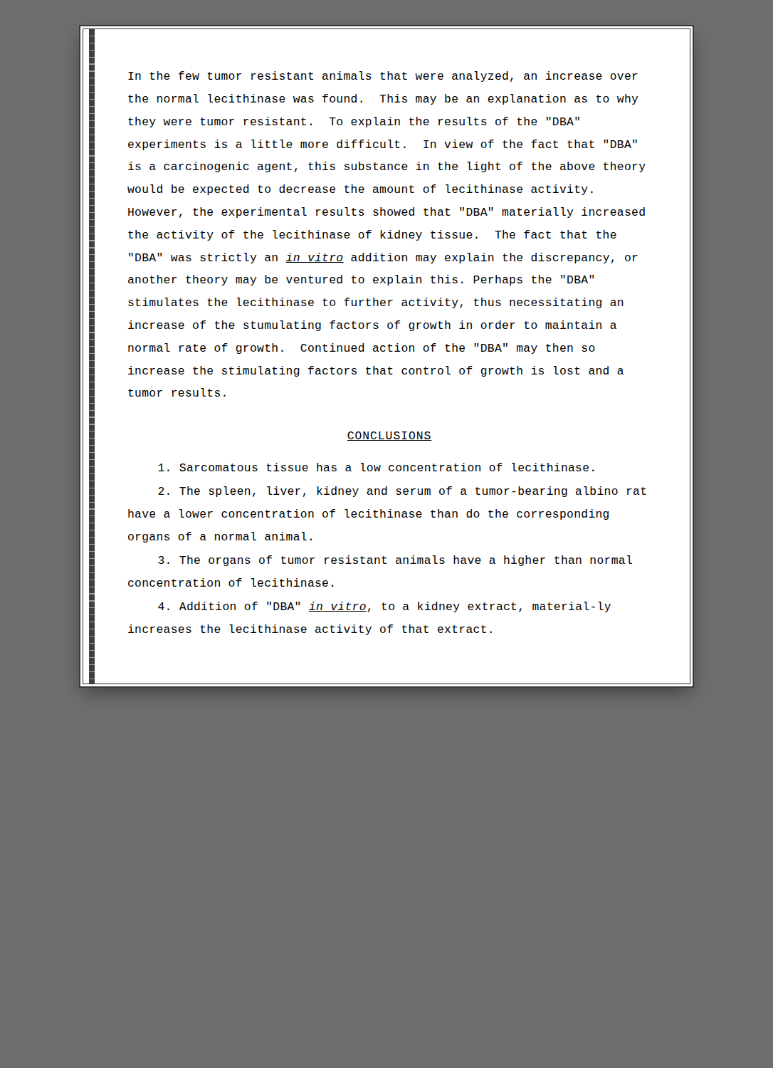In the few tumor resistant animals that were analyzed, an increase over the normal lecithinase was found. This may be an explanation as to why they were tumor resistant. To explain the results of the "DBA" experiments is a little more difficult. In view of the fact that "DBA" is a carcinogenic agent, this substance in the light of the above theory would be expected to decrease the amount of lecithinase activity. However, the experimental results showed that "DBA" materially increased the activity of the lecithinase of kidney tissue. The fact that the "DBA" was strictly an in vitro addition may explain the discrepancy, or another theory may be ventured to explain this. Perhaps the "DBA" stimulates the lecithinase to further activity, thus necessitating an increase of the stumulating factors of growth in order to maintain a normal rate of growth. Continued action of the "DBA" may then so increase the stimulating factors that control of growth is lost and a tumor results.
CONCLUSIONS
1. Sarcomatous tissue has a low concentration of lecithinase.
2. The spleen, liver, kidney and serum of a tumor-bearing albino rat have a lower concentration of lecithinase than do the corresponding organs of a normal animal.
3. The organs of tumor resistant animals have a higher than normal concentration of lecithinase.
4. Addition of "DBA" in vitro, to a kidney extract, material-ly increases the lecithinase activity of that extract.